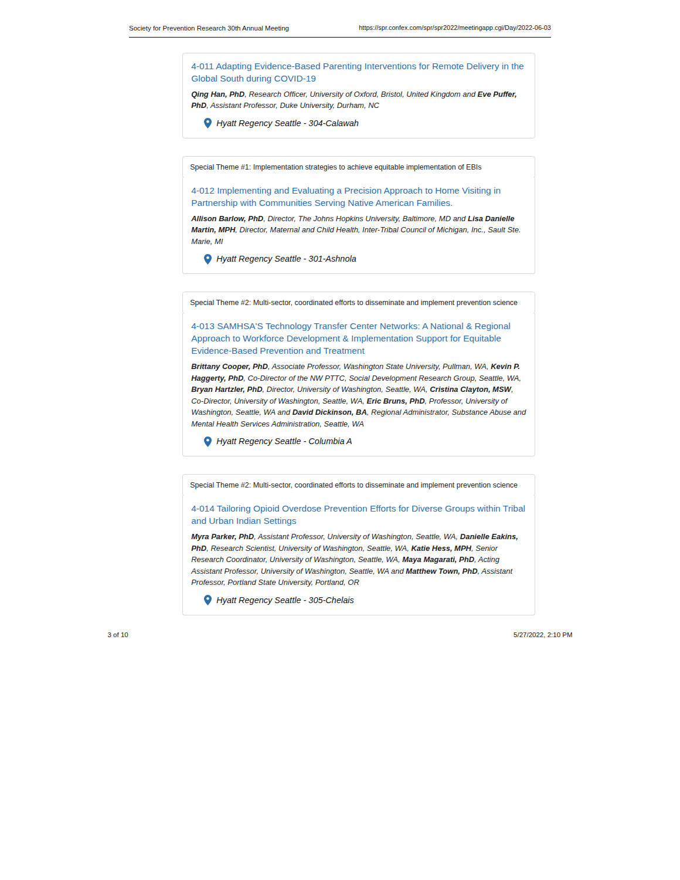Society for Prevention Research 30th Annual Meeting
https://spr.confex.com/spr/spr2022/meetingapp.cgi/Day/2022-06-03
4-011 Adapting Evidence-Based Parenting Interventions for Remote Delivery in the Global South during COVID-19
Qing Han, PhD, Research Officer, University of Oxford, Bristol, United Kingdom and Eve Puffer, PhD, Assistant Professor, Duke University, Durham, NC
Hyatt Regency Seattle - 304-Calawah
Special Theme #1: Implementation strategies to achieve equitable implementation of EBIs
4-012 Implementing and Evaluating a Precision Approach to Home Visiting in Partnership with Communities Serving Native American Families.
Allison Barlow, PhD, Director, The Johns Hopkins University, Baltimore, MD and Lisa Danielle Martin, MPH, Director, Maternal and Child Health, Inter-Tribal Council of Michigan, Inc., Sault Ste. Marie, MI
Hyatt Regency Seattle - 301-Ashnola
Special Theme #2: Multi-sector, coordinated efforts to disseminate and implement prevention science
4-013 SAMHSA'S Technology Transfer Center Networks: A National & Regional Approach to Workforce Development & Implementation Support for Equitable Evidence-Based Prevention and Treatment
Brittany Cooper, PhD, Associate Professor, Washington State University, Pullman, WA, Kevin P. Haggerty, PhD, Co-Director of the NW PTTC, Social Development Research Group, Seattle, WA, Bryan Hartzler, PhD, Director, University of Washington, Seattle, WA, Cristina Clayton, MSW, Co-Director, University of Washington, Seattle, WA, Eric Bruns, PhD, Professor, University of Washington, Seattle, WA and David Dickinson, BA, Regional Administrator, Substance Abuse and Mental Health Services Administration, Seattle, WA
Hyatt Regency Seattle - Columbia A
Special Theme #2: Multi-sector, coordinated efforts to disseminate and implement prevention science
4-014 Tailoring Opioid Overdose Prevention Efforts for Diverse Groups within Tribal and Urban Indian Settings
Myra Parker, PhD, Assistant Professor, University of Washington, Seattle, WA, Danielle Eakins, PhD, Research Scientist, University of Washington, Seattle, WA, Katie Hess, MPH, Senior Research Coordinator, University of Washington, Seattle, WA, Maya Magarati, PhD, Acting Assistant Professor, University of Washington, Seattle, WA and Matthew Town, PhD, Assistant Professor, Portland State University, Portland, OR
Hyatt Regency Seattle - 305-Chelais
3 of 10
5/27/2022, 2:10 PM